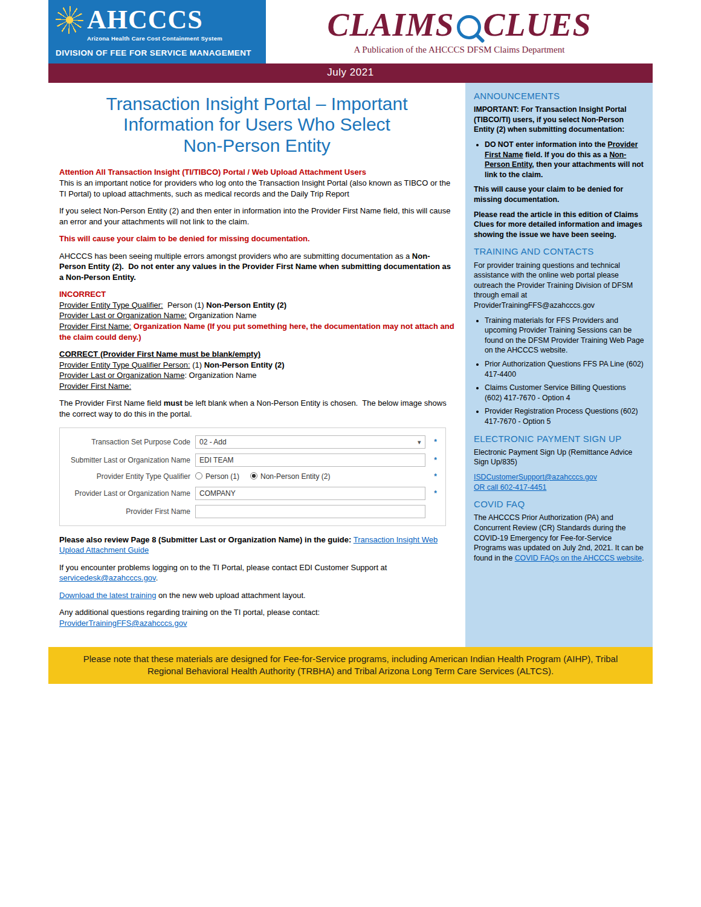AHCCCS
Arizona Health Care Cost Containment System
DIVISION OF FEE FOR SERVICE MANAGEMENT
CLAIMS CLUES
A Publication of the AHCCCS DFSM Claims Department
July 2021
Transaction Insight Portal – Important
Information for Users Who Select
Non-Person Entity
Attention All Transaction Insight (TI/TIBCO) Portal / Web Upload Attachment Users
This is an important notice for providers who log onto the Transaction Insight Portal (also known as TIBCO or the TI Portal) to upload attachments, such as medical records and the Daily Trip Report
If you select Non-Person Entity (2) and then enter in information into the Provider First Name field, this will cause an error and your attachments will not link to the claim.
This will cause your claim to be denied for missing documentation.
AHCCCS has been seeing multiple errors amongst providers who are submitting documentation as a Non-Person Entity (2). Do not enter any values in the Provider First Name when submitting documentation as a Non-Person Entity.
INCORRECT
Provider Entity Type Qualifier: Person (1) Non-Person Entity (2)
Provider Last or Organization Name: Organization Name
Provider First Name: Organization Name (If you put something here, the documentation may not attach and the claim could deny.)
CORRECT (Provider First Name must be blank/empty)
Provider Entity Type Qualifier Person: (1) Non-Person Entity (2)
Provider Last or Organization Name: Organization Name
Provider First Name:
The Provider First Name field must be left blank when a Non-Person Entity is chosen. The below image shows the correct way to do this in the portal.
| Transaction Set Purpose Code | 02 - Add | * |
| Submitter Last or Organization Name | EDI TEAM | * |
| Provider Entity Type Qualifier | Person (1) Non-Person Entity (2) | * |
| Provider Last or Organization Name | COMPANY | * |
| Provider First Name | | |
Please also review Page 8 (Submitter Last or Organization Name) in the guide: Transaction Insight Web Upload Attachment Guide
If you encounter problems logging on to the TI Portal, please contact EDI Customer Support at servicedesk@azahcccs.gov.
Download the latest training on the new web upload attachment layout.
Any additional questions regarding training on the TI portal, please contact:
ProviderTrainingFFS@azahcccs.gov
ANNOUNCEMENTS
IMPORTANT: For Transaction Insight Portal (TIBCO/TI) users, if you select Non-Person Entity (2) when submitting documentation:
DO NOT enter information into the Provider First Name field. If you do this as a Non-Person Entity, then your attachments will not link to the claim.
This will cause your claim to be denied for missing documentation.
Please read the article in this edition of Claims Clues for more detailed information and images showing the issue we have been seeing.
TRAINING AND CONTACTS
For provider training questions and technical assistance with the online web portal please outreach the Provider Training Division of DFSM through email at ProviderTrainingFFS@azahcccs.gov
Training materials for FFS Providers and upcoming Provider Training Sessions can be found on the DFSM Provider Training Web Page on the AHCCCS website.
Prior Authorization Questions FFS PA Line (602) 417-4400
Claims Customer Service Billing Questions (602) 417-7670 - Option 4
Provider Registration Process Questions (602) 417-7670 - Option 5
ELECTRONIC PAYMENT SIGN UP
Electronic Payment Sign Up (Remittance Advice Sign Up/835)
ISDCustomerSupport@azahcccs.gov
OR call 602-417-4451
COVID FAQ
The AHCCCS Prior Authorization (PA) and Concurrent Review (CR) Standards during the COVID-19 Emergency for Fee-for-Service Programs was updated on July 2nd, 2021. It can be found in the COVID FAQs on the AHCCCS website.
Please note that these materials are designed for Fee-for-Service programs, including American Indian Health Program (AIHP), Tribal Regional Behavioral Health Authority (TRBHA) and Tribal Arizona Long Term Care Services (ALTCS).